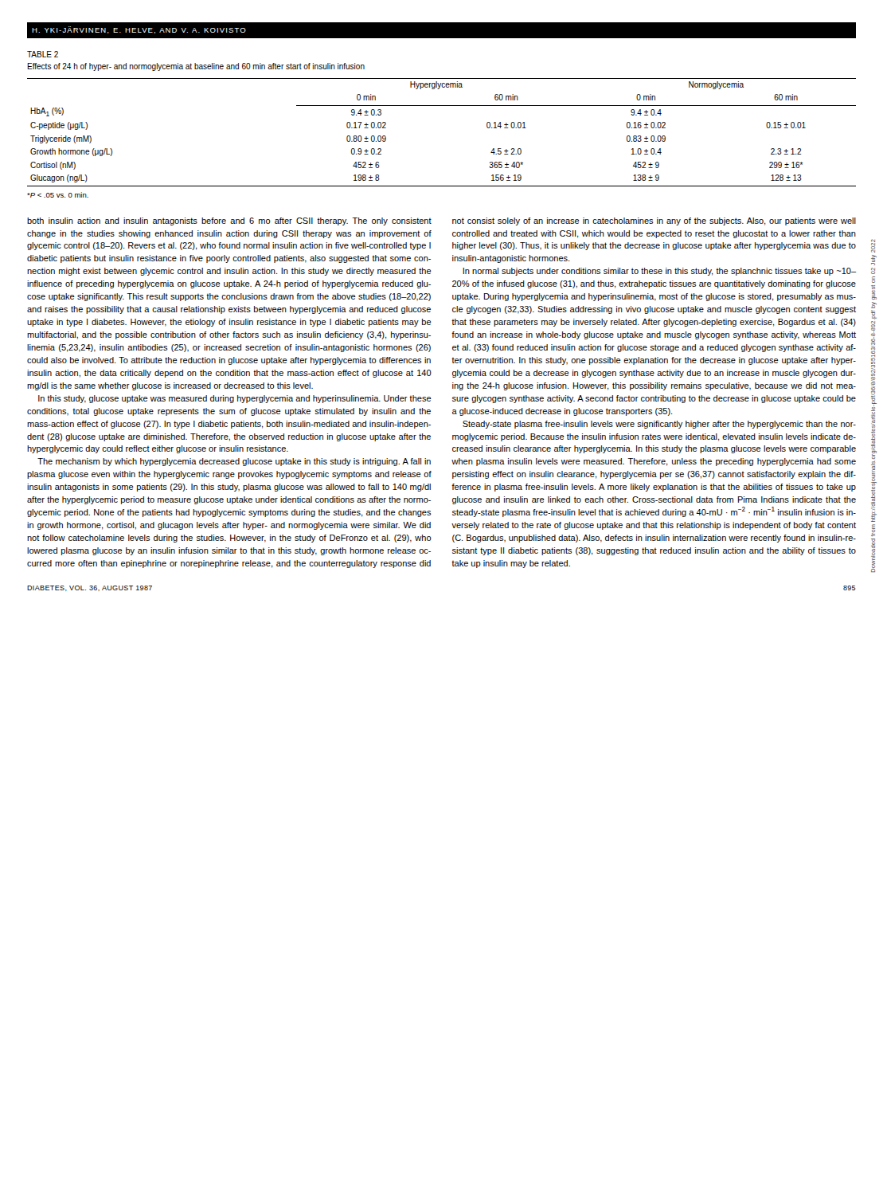H. Yki-Järvinen, E. Helve, and V. A. Koivisto
TABLE 2
Effects of 24 h of hyper- and normoglycemia at baseline and 60 min after start of insulin infusion
| | Hyperglycemia | Normoglycemia |
| --- | --- | --- |
| 0 min | 60 min | 0 min | 60 min |
| HbA 1 (%) | 9.4 ± 0.3 | | 9.4 ± 0.4 | |
| C-peptide (μg/L) | 0.17 ± 0.02 | 0.14 ± 0.01 | 0.16 ± 0.02 | 0.15 ± 0.01 |
| Triglyceride (mM) | 0.80 ± 0.09 | | 0.83 ± 0.09 | |
| Growth hormone (μg/L) | 0.9 ± 0.2 | 4.5 ± 2.0 | 1.0 ± 0.4 | 2.3 ± 1.2 |
| Cortisol (nM) | 452 ± 6 | 365 ± 40* | 452 ± 9 | 299 ± 16* |
| Glucagon (ng/L) | 198 ± 8 | 156 ± 19 | 138 ± 9 | 128 ± 13 |
*P < .05 vs. 0 min.
both insulin action and insulin antagonists before and 6 mo after CSII therapy. The only consistent change in the studies showing enhanced insulin action during CSII therapy was an improvement of glycemic control (18–20). Revers et al. (22), who found normal insulin action in five well-controlled type I diabetic patients but insulin resistance in five poorly controlled patients, also suggested that some connection might exist between glycemic control and insulin action. In this study we directly measured the influence of preceding hyperglycemia on glucose uptake. A 24-h period of hyperglycemia reduced glucose uptake significantly. This result supports the conclusions drawn from the above studies (18–20,22) and raises the possibility that a causal relationship exists between hyperglycemia and reduced glucose uptake in type I diabetes. However, the etiology of insulin resistance in type I diabetic patients may be multifactorial, and the possible contribution of other factors such as insulin deficiency (3,4), hyperinsulinemia (5,23,24), insulin antibodies (25), or increased secretion of insulin-antagonistic hormones (26) could also be involved. To attribute the reduction in glucose uptake after hyperglycemia to differences in insulin action, the data critically depend on the condition that the mass-action effect of glucose at 140 mg/dl is the same whether glucose is increased or decreased to this level.
In this study, glucose uptake was measured during hyperglycemia and hyperinsulinemia. Under these conditions, total glucose uptake represents the sum of glucose uptake stimulated by insulin and the mass-action effect of glucose (27). In type I diabetic patients, both insulin-mediated and insulin-independent (28) glucose uptake are diminished. Therefore, the observed reduction in glucose uptake after the hyperglycemic day could reflect either glucose or insulin resistance.
The mechanism by which hyperglycemia decreased glucose uptake in this study is intriguing. A fall in plasma glucose even within the hyperglycemic range provokes hypoglycemic symptoms and release of insulin antagonists in some patients (29). In this study, plasma glucose was allowed to fall to 140 mg/dl after the hyperglycemic period to measure glucose uptake under identical conditions as after the normoglycemic period. None of the patients had hypoglycemic symptoms during the studies, and the changes in growth hormone, cortisol, and glucagon levels after hyper- and normoglycemia were similar. We did not follow catecholamine levels during the studies. However, in the study of DeFronzo et al. (29), who lowered plasma glucose by an insulin infusion similar to that in this study, growth hormone release occurred more often than epinephrine or norepinephrine release, and the counterregulatory response did not consist solely of an increase in catecholamines in any of the subjects. Also, our patients were well controlled and treated with CSII, which would be expected to reset the glucostat to a lower rather than higher level (30). Thus, it is unlikely that the decrease in glucose uptake after hyperglycemia was due to insulin-antagonistic hormones.
In normal subjects under conditions similar to these in this study, the splanchnic tissues take up ~10–20% of the infused glucose (31), and thus, extrahepatic tissues are quantitatively dominating for glucose uptake. During hyperglycemia and hyperinsulinemia, most of the glucose is stored, presumably as muscle glycogen (32,33). Studies addressing in vivo glucose uptake and muscle glycogen content suggest that these parameters may be inversely related. After glycogen-depleting exercise, Bogardus et al. (34) found an increase in whole-body glucose uptake and muscle glycogen synthase activity, whereas Mott et al. (33) found reduced insulin action for glucose storage and a reduced glycogen synthase activity after overnutrition. In this study, one possible explanation for the decrease in glucose uptake after hyperglycemia could be a decrease in glycogen synthase activity due to an increase in muscle glycogen during the 24-h glucose infusion. However, this possibility remains speculative, because we did not measure glycogen synthase activity. A second factor contributing to the decrease in glucose uptake could be a glucose-induced decrease in glucose transporters (35).
Steady-state plasma free-insulin levels were significantly higher after the hyperglycemic than the normoglycemic period. Because the insulin infusion rates were identical, elevated insulin levels indicate decreased insulin clearance after hyperglycemia. In this study the plasma glucose levels were comparable when plasma insulin levels were measured. Therefore, unless the preceding hyperglycemia had some persisting effect on insulin clearance, hyperglycemia per se (36,37) cannot satisfactorily explain the difference in plasma free-insulin levels. A more likely explanation is that the abilities of tissues to take up glucose and insulin are linked to each other. Cross-sectional data from Pima Indians indicate that the steady-state plasma free-insulin level that is achieved during a 40-mU · m−2 · min−1 insulin infusion is inversely related to the rate of glucose uptake and that this relationship is independent of body fat content (C. Bogardus, unpublished data). Also, defects in insulin internalization were recently found in insulin-resistant type II diabetic patients (38), suggesting that reduced insulin action and the ability of tissues to take up insulin may be related.
Downloaded from http://diabetesjournals.org/diabetes/article-pdf/36/8/892/355163/36-8-892.pdf by guest on 02 July 2022
DIABETES, VOL. 36, AUGUST 1987 895